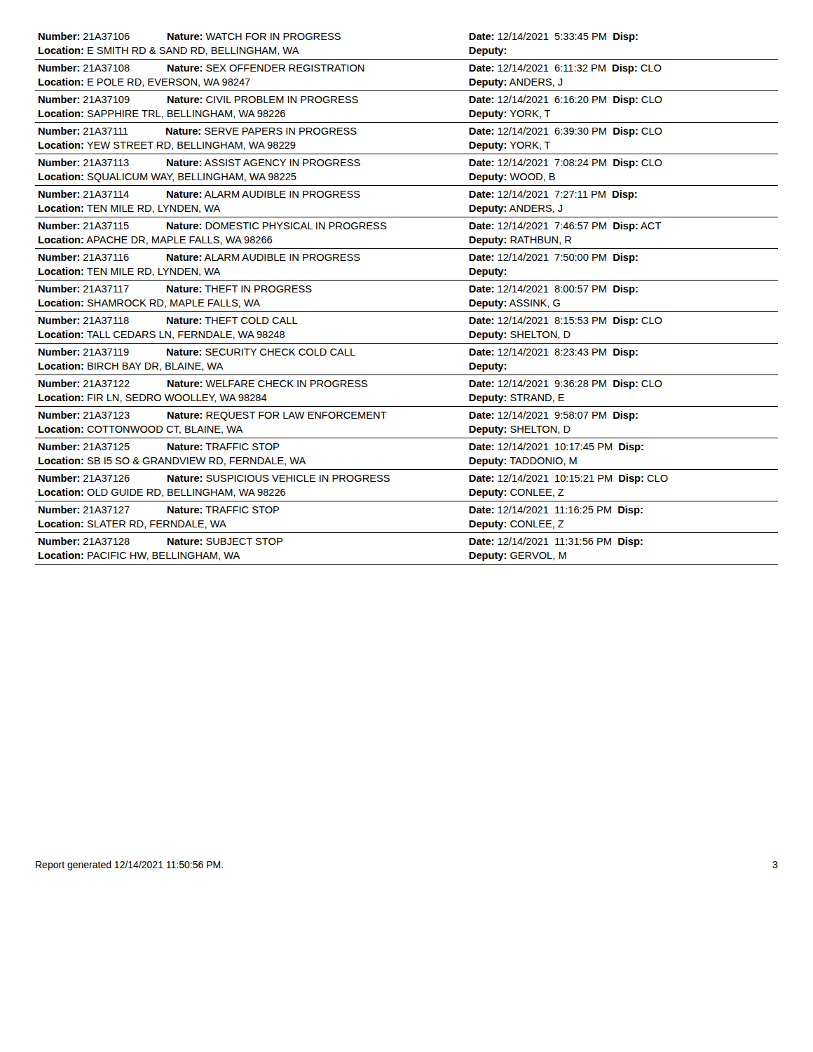| Number: 21A37106 Nature: WATCH FOR IN PROGRESS | Date: 12/14/2021 5:33:45 PM Disp: |
| Location: E SMITH RD & SAND RD, BELLINGHAM, WA | Deputy: |
| Number: 21A37108 Nature: SEX OFFENDER REGISTRATION | Date: 12/14/2021 6:11:32 PM Disp: CLO |
| Location: E POLE RD, EVERSON, WA 98247 | Deputy: ANDERS, J |
| Number: 21A37109 Nature: CIVIL PROBLEM IN PROGRESS | Date: 12/14/2021 6:16:20 PM Disp: CLO |
| Location: SAPPHIRE TRL, BELLINGHAM, WA 98226 | Deputy: YORK, T |
| Number: 21A37111 Nature: SERVE PAPERS IN PROGRESS | Date: 12/14/2021 6:39:30 PM Disp: CLO |
| Location: YEW STREET RD, BELLINGHAM, WA 98229 | Deputy: YORK, T |
| Number: 21A37113 Nature: ASSIST AGENCY IN PROGRESS | Date: 12/14/2021 7:08:24 PM Disp: CLO |
| Location: SQUALICUM WAY, BELLINGHAM, WA 98225 | Deputy: WOOD, B |
| Number: 21A37114 Nature: ALARM AUDIBLE IN PROGRESS | Date: 12/14/2021 7:27:11 PM Disp: |
| Location: TEN MILE RD, LYNDEN, WA | Deputy: ANDERS, J |
| Number: 21A37115 Nature: DOMESTIC PHYSICAL IN PROGRESS | Date: 12/14/2021 7:46:57 PM Disp: ACT |
| Location: APACHE DR, MAPLE FALLS, WA 98266 | Deputy: RATHBUN, R |
| Number: 21A37116 Nature: ALARM AUDIBLE IN PROGRESS | Date: 12/14/2021 7:50:00 PM Disp: |
| Location: TEN MILE RD, LYNDEN, WA | Deputy: |
| Number: 21A37117 Nature: THEFT IN PROGRESS | Date: 12/14/2021 8:00:57 PM Disp: |
| Location: SHAMROCK RD, MAPLE FALLS, WA | Deputy: ASSINK, G |
| Number: 21A37118 Nature: THEFT COLD CALL | Date: 12/14/2021 8:15:53 PM Disp: CLO |
| Location: TALL CEDARS LN, FERNDALE, WA 98248 | Deputy: SHELTON, D |
| Number: 21A37119 Nature: SECURITY CHECK COLD CALL | Date: 12/14/2021 8:23:43 PM Disp: |
| Location: BIRCH BAY DR, BLAINE, WA | Deputy: |
| Number: 21A37122 Nature: WELFARE CHECK IN PROGRESS | Date: 12/14/2021 9:36:28 PM Disp: CLO |
| Location: FIR LN, SEDRO WOOLLEY, WA 98284 | Deputy: STRAND, E |
| Number: 21A37123 Nature: REQUEST FOR LAW ENFORCEMENT | Date: 12/14/2021 9:58:07 PM Disp: |
| Location: COTTONWOOD CT, BLAINE, WA | Deputy: SHELTON, D |
| Number: 21A37125 Nature: TRAFFIC STOP | Date: 12/14/2021 10:17:45 PM Disp: |
| Location: SB I5 SO & GRANDVIEW RD, FERNDALE, WA | Deputy: TADDONIO, M |
| Number: 21A37126 Nature: SUSPICIOUS VEHICLE IN PROGRESS | Date: 12/14/2021 10:15:21 PM Disp: CLO |
| Location: OLD GUIDE RD, BELLINGHAM, WA 98226 | Deputy: CONLEE, Z |
| Number: 21A37127 Nature: TRAFFIC STOP | Date: 12/14/2021 11:16:25 PM Disp: |
| Location: SLATER RD, FERNDALE, WA | Deputy: CONLEE, Z |
| Number: 21A37128 Nature: SUBJECT STOP | Date: 12/14/2021 11:31:56 PM Disp: |
| Location: PACIFIC HW, BELLINGHAM, WA | Deputy: GERVOL, M |
Report generated 12/14/2021 11:50:56 PM.
3